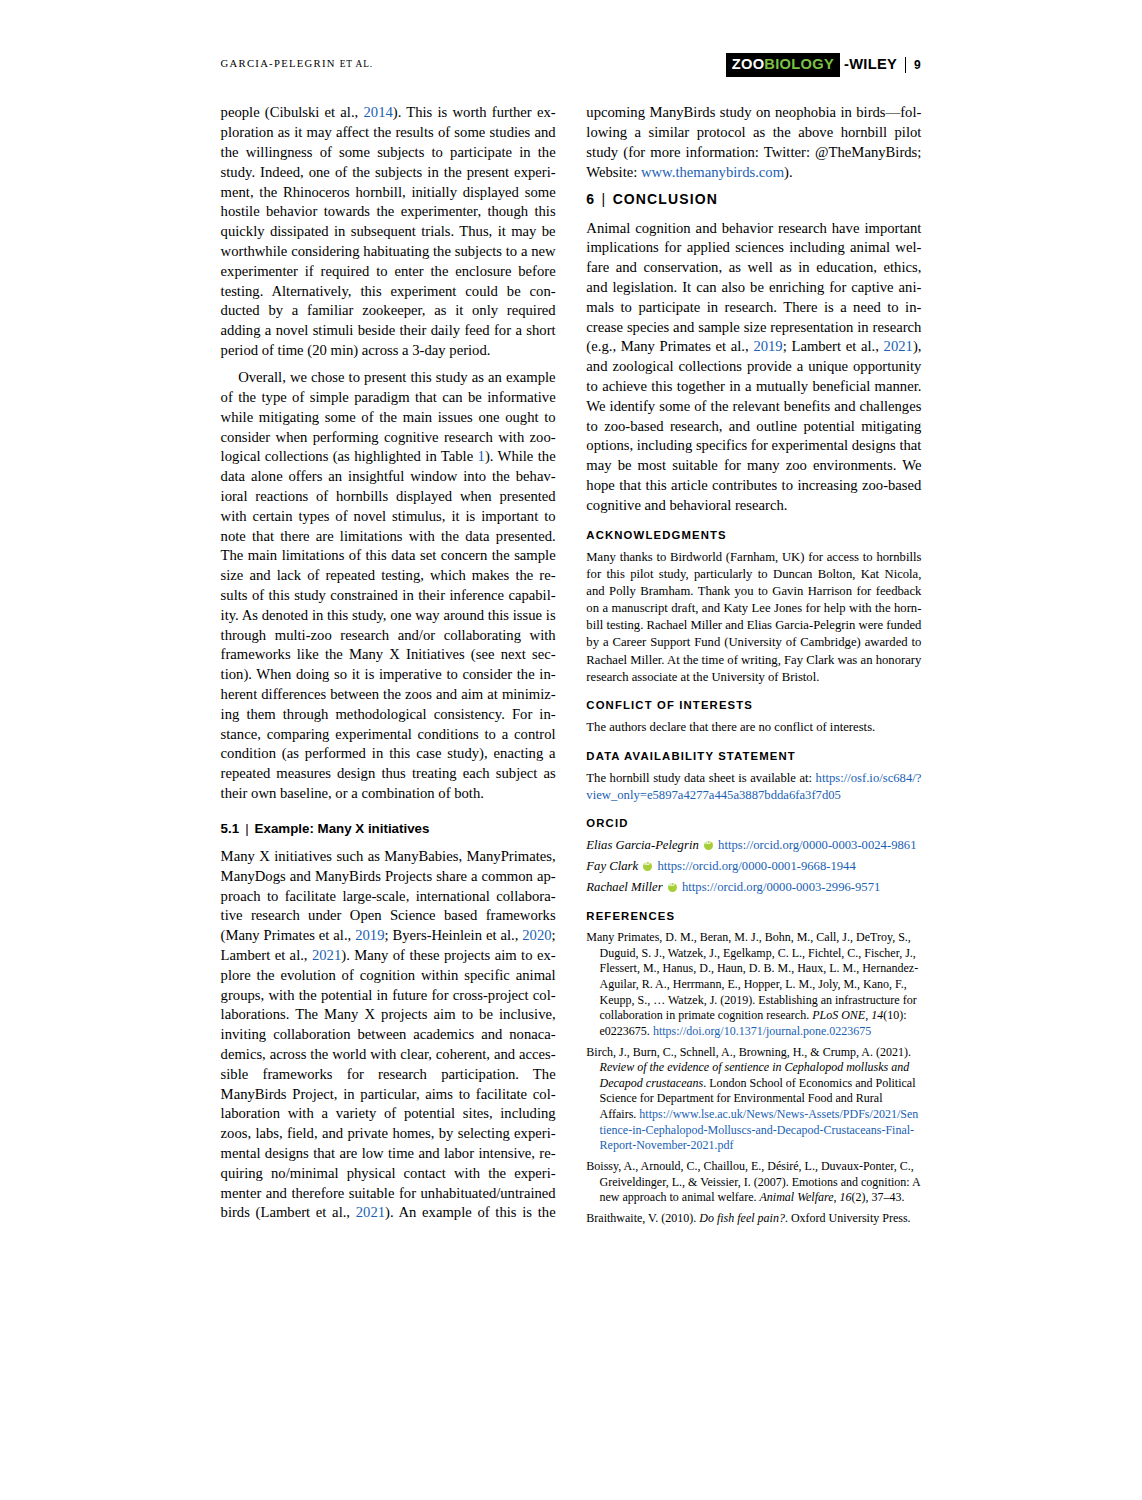GARCIA-PELEGRIN ET AL.
ZOOBIOLOGY-WILEY 9
people (Cibulski et al., 2014). This is worth further exploration as it may affect the results of some studies and the willingness of some subjects to participate in the study. Indeed, one of the subjects in the present experiment, the Rhinoceros hornbill, initially displayed some hostile behavior towards the experimenter, though this quickly dissipated in subsequent trials. Thus, it may be worthwhile considering habituating the subjects to a new experimenter if required to enter the enclosure before testing. Alternatively, this experiment could be conducted by a familiar zookeeper, as it only required adding a novel stimuli beside their daily feed for a short period of time (20 min) across a 3-day period.
Overall, we chose to present this study as an example of the type of simple paradigm that can be informative while mitigating some of the main issues one ought to consider when performing cognitive research with zoological collections (as highlighted in Table 1). While the data alone offers an insightful window into the behavioral reactions of hornbills displayed when presented with certain types of novel stimulus, it is important to note that there are limitations with the data presented. The main limitations of this data set concern the sample size and lack of repeated testing, which makes the results of this study constrained in their inference capability. As denoted in this study, one way around this issue is through multi-zoo research and/or collaborating with frameworks like the Many X Initiatives (see next section). When doing so it is imperative to consider the inherent differences between the zoos and aim at minimizing them through methodological consistency. For instance, comparing experimental conditions to a control condition (as performed in this case study), enacting a repeated measures design thus treating each subject as their own baseline, or a combination of both.
5.1|Example: Many X initiatives
Many X initiatives such as ManyBabies, ManyPrimates, ManyDogs and ManyBirds Projects share a common approach to facilitate large-scale, international collaborative research under Open Science based frameworks (Many Primates et al., 2019; Byers-Heinlein et al., 2020; Lambert et al., 2021). Many of these projects aim to explore the evolution of cognition within specific animal groups, with the potential in future for cross-project collaborations. The Many X projects aim to be inclusive, inviting collaboration between academics and nonacademics, across the world with clear, coherent, and accessible frameworks for research participation. The ManyBirds Project, in particular, aims to facilitate collaboration with a variety of potential sites, including zoos, labs, field, and private homes, by selecting experimental designs that are low time and labor intensive, requiring no/minimal physical contact with the experimenter and therefore suitable for unhabituated/untrained birds (Lambert et al., 2021). An example of this is the upcoming ManyBirds study on neophobia in birds—following a similar protocol as the above hornbill pilot study (for more information: Twitter: @TheManyBirds; Website: www.themanybirds.com).
6|CONCLUSION
Animal cognition and behavior research have important implications for applied sciences including animal welfare and conservation, as well as in education, ethics, and legislation. It can also be enriching for captive animals to participate in research. There is a need to increase species and sample size representation in research (e.g., Many Primates et al., 2019; Lambert et al., 2021), and zoological collections provide a unique opportunity to achieve this together in a mutually beneficial manner. We identify some of the relevant benefits and challenges to zoo-based research, and outline potential mitigating options, including specifics for experimental designs that may be most suitable for many zoo environments. We hope that this article contributes to increasing zoo-based cognitive and behavioral research.
ACKNOWLEDGMENTS
Many thanks to Birdworld (Farnham, UK) for access to hornbills for this pilot study, particularly to Duncan Bolton, Kat Nicola, and Polly Bramham. Thank you to Gavin Harrison for feedback on a manuscript draft, and Katy Lee Jones for help with the hornbill testing. Rachael Miller and Elias Garcia-Pelegrin were funded by a Career Support Fund (University of Cambridge) awarded to Rachael Miller. At the time of writing, Fay Clark was an honorary research associate at the University of Bristol.
CONFLICT OF INTERESTS
The authors declare that there are no conflict of interests.
DATA AVAILABILITY STATEMENT
The hornbill study data sheet is available at: https://osf.io/sc684/?view_only=e5897a4277a445a3887bdda6fa3f7d05
ORCID
Elias Garcia-Pelegrin https://orcid.org/0000-0003-0024-9861
Fay Clark https://orcid.org/0000-0001-9668-1944
Rachael Miller https://orcid.org/0000-0003-2996-9571
REFERENCES
Many Primates, D. M., Beran, M. J., Bohn, M., Call, J., DeTroy, S., Duguid, S. J., Watzek, J., Egelkamp, C. L., Fichtel, C., Fischer, J., Flessert, M., Hanus, D., Haun, D. B. M., Haux, L. M., Hernandez-Aguilar, R. A., Herrmann, E., Hopper, L. M., Joly, M., Kano, F., Keupp, S., … Watzek, J. (2019). Establishing an infrastructure for collaboration in primate cognition research. PLoS ONE, 14(10): e0223675. https://doi.org/10.1371/journal.pone.0223675
Birch, J., Burn, C., Schnell, A., Browning, H., & Crump, A. (2021). Review of the evidence of sentience in Cephalopod mollusks and Decapod crustaceans. London School of Economics and Political Science for Department for Environmental Food and Rural Affairs. https://www.lse.ac.uk/News/News-Assets/PDFs/2021/Sentience-in-Cephalopod-Molluscs-and-Decapod-Crustaceans-Final-Report-November-2021.pdf
Boissy, A., Arnould, C., Chaillou, E., Désiré, L., Duvaux-Ponter, C., Greiveldinger, L., & Veissier, I. (2007). Emotions and cognition: A new approach to animal welfare. Animal Welfare, 16(2), 37–43.
Braithwaite, V. (2010). Do fish feel pain?. Oxford University Press.